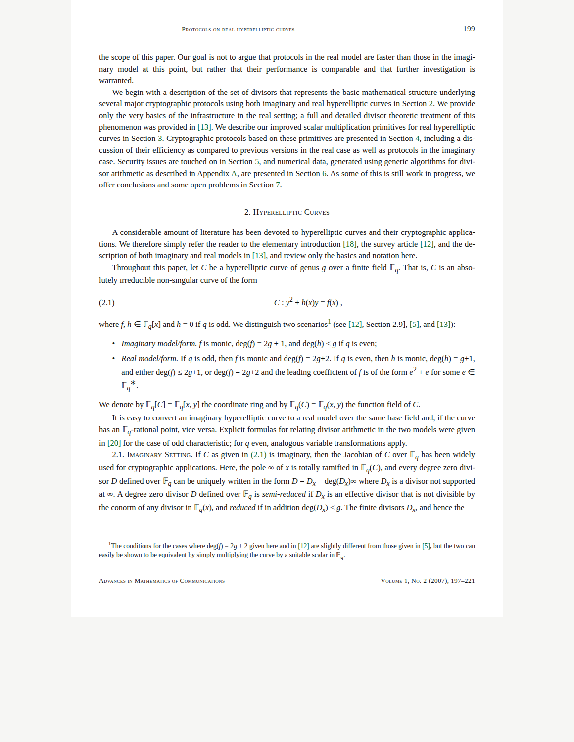Protocols on real hyperelliptic curves 199
the scope of this paper. Our goal is not to argue that protocols in the real model are faster than those in the imaginary model at this point, but rather that their performance is comparable and that further investigation is warranted.
We begin with a description of the set of divisors that represents the basic mathematical structure underlying several major cryptographic protocols using both imaginary and real hyperelliptic curves in Section 2. We provide only the very basics of the infrastructure in the real setting; a full and detailed divisor theoretic treatment of this phenomenon was provided in [13]. We describe our improved scalar multiplication primitives for real hyperelliptic curves in Section 3. Cryptographic protocols based on these primitives are presented in Section 4, including a discussion of their efficiency as compared to previous versions in the real case as well as protocols in the imaginary case. Security issues are touched on in Section 5, and numerical data, generated using generic algorithms for divisor arithmetic as described in Appendix A, are presented in Section 6. As some of this is still work in progress, we offer conclusions and some open problems in Section 7.
2. Hyperelliptic Curves
A considerable amount of literature has been devoted to hyperelliptic curves and their cryptographic applications. We therefore simply refer the reader to the elementary introduction [18], the survey article [12], and the description of both imaginary and real models in [13], and review only the basics and notation here.
Throughout this paper, let C be a hyperelliptic curve of genus g over a finite field 𝔽q. That is, C is an absolutely irreducible non-singular curve of the form
(2.1) C : y2 + h(x)y = f(x) ,
where f, h ∈ 𝔽q[x] and h = 0 if q is odd. We distinguish two scenarios1 (see [12], Section 2.9], [5], and [13]):
Imaginary model/form. f is monic, deg(f) = 2g + 1, and deg(h) ≤ g if q is even;
Real model/form. If q is odd, then f is monic and deg(f) = 2g+2. If q is even, then h is monic, deg(h) = g+1, and either deg(f) ≤ 2g+1, or deg(f) = 2g+2 and the leading coefficient of f is of the form e2 + e for some e ∈ 𝔽q∗.
We denote by 𝔽q[C] = 𝔽q[x, y] the coordinate ring and by 𝔽q(C) = 𝔽q(x, y) the function field of C.
It is easy to convert an imaginary hyperelliptic curve to a real model over the same base field and, if the curve has an 𝔽q-rational point, vice versa. Explicit formulas for relating divisor arithmetic in the two models were given in [20] for the case of odd characteristic; for q even, analogous variable transformations apply.
2.1. Imaginary Setting. If C as given in (2.1) is imaginary, then the Jacobian of C over 𝔽q has been widely used for cryptographic applications. Here, the pole ∞ of x is totally ramified in 𝔽q(C), and every degree zero divisor D defined over 𝔽q can be uniquely written in the form D = Dx − deg(Dx)∞ where Dx is a divisor not supported at ∞. A degree zero divisor D defined over 𝔽q is semi-reduced if Dx is an effective divisor that is not divisible by the conorm of any divisor in 𝔽q(x), and reduced if in addition deg(Dx) ≤ g. The finite divisors Dx, and hence the
1The conditions for the cases where deg(f) = 2g + 2 given here and in [12] are slightly different from those given in [5], but the two can easily be shown to be equivalent by simply multiplying the curve by a suitable scalar in 𝔽q.
Advances in Mathematics of Communications Volume 1, No. 2 (2007), 197–221